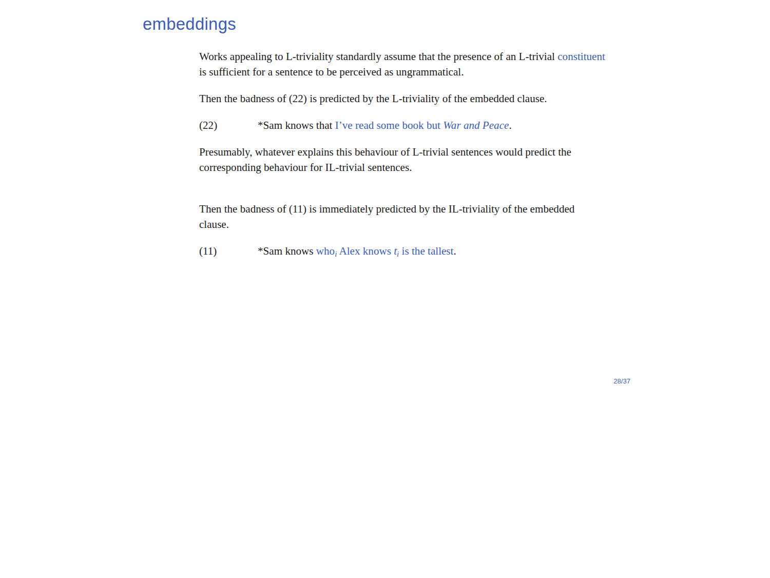embeddings
Works appealing to L-triviality standardly assume that the presence of an L-trivial constituent is sufficient for a sentence to be perceived as ungrammatical.
Then the badness of (22) is predicted by the L-triviality of the embedded clause.
(22)
*Sam knows that I’ve read some book but War and Peace.
Presumably, whatever explains this behaviour of L-trivial sentences would predict the corresponding behaviour for IL-trivial sentences.
Then the badness of (11) is immediately predicted by the IL-triviality of the embedded clause.
(11)
*Sam knows whoi Alex knows ti is the tallest.
28/37